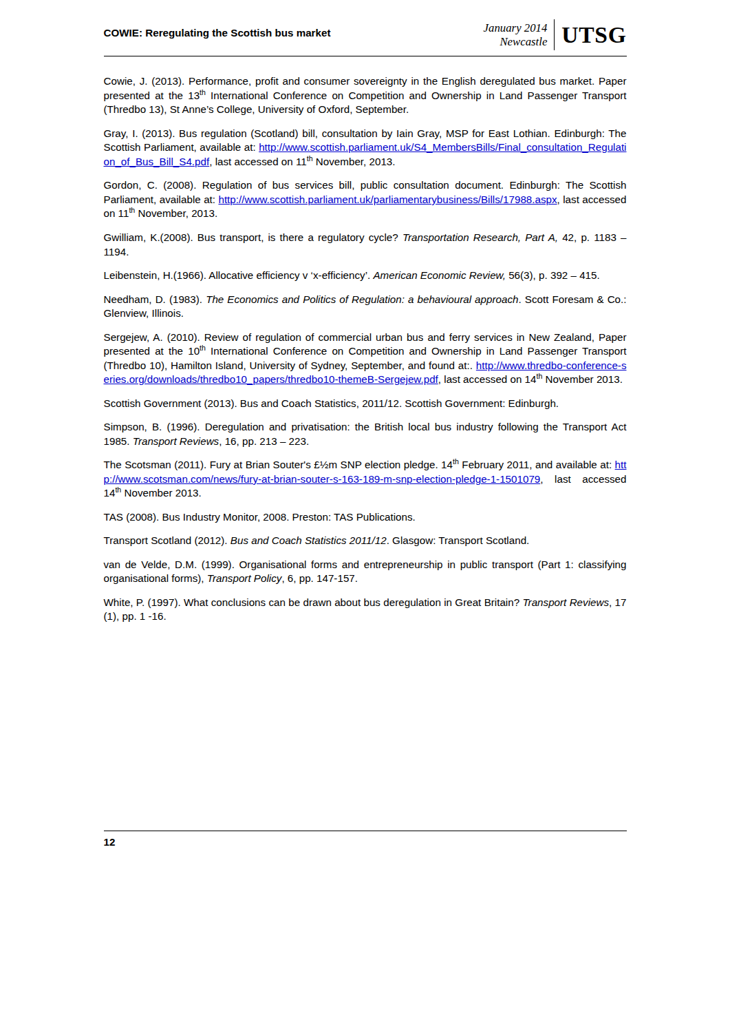COWIE: Reregulating the Scottish bus market
January 2014
Newcastle
UTSG
Cowie, J. (2013). Performance, profit and consumer sovereignty in the English deregulated bus market. Paper presented at the 13th International Conference on Competition and Ownership in Land Passenger Transport (Thredbo 13), St Anne’s College, University of Oxford, September.
Gray, I. (2013). Bus regulation (Scotland) bill, consultation by Iain Gray, MSP for East Lothian. Edinburgh: The Scottish Parliament, available at: http://www.scottish.parliament.uk/S4_MembersBills/Final_consultation_Regulation_of_Bus_Bill_S4.pdf, last accessed on 11th November, 2013.
Gordon, C. (2008). Regulation of bus services bill, public consultation document. Edinburgh: The Scottish Parliament, available at: http://www.scottish.parliament.uk/parliamentarybusiness/Bills/17988.aspx, last accessed on 11th November, 2013.
Gwilliam, K.(2008). Bus transport, is there a regulatory cycle? Transportation Research, Part A, 42, p. 1183 – 1194.
Leibenstein, H.(1966). Allocative efficiency v ‘x-efficiency’. American Economic Review, 56(3), p. 392 – 415.
Needham, D. (1983). The Economics and Politics of Regulation: a behavioural approach. Scott Foresam & Co.: Glenview, Illinois.
Sergejew, A. (2010). Review of regulation of commercial urban bus and ferry services in New Zealand, Paper presented at the 10th International Conference on Competition and Ownership in Land Passenger Transport (Thredbo 10), Hamilton Island, University of Sydney, September, and found at:. http://www.thredbo-conference-series.org/downloads/thredbo10_papers/thredbo10-themeB-Sergejew.pdf, last accessed on 14th November 2013.
Scottish Government (2013). Bus and Coach Statistics, 2011/12. Scottish Government: Edinburgh.
Simpson, B. (1996). Deregulation and privatisation: the British local bus industry following the Transport Act 1985. Transport Reviews, 16, pp. 213 – 223.
The Scotsman (2011). Fury at Brian Souter's £½m SNP election pledge. 14th February 2011, and available at: http://www.scotsman.com/news/fury-at-brian-souter-s-163-189-m-snp-election-pledge-1-1501079, last accessed 14th November 2013.
TAS (2008). Bus Industry Monitor, 2008. Preston: TAS Publications.
Transport Scotland (2012). Bus and Coach Statistics 2011/12. Glasgow: Transport Scotland.
van de Velde, D.M. (1999). Organisational forms and entrepreneurship in public transport (Part 1: classifying organisational forms), Transport Policy, 6, pp. 147-157.
White, P. (1997). What conclusions can be drawn about bus deregulation in Great Britain? Transport Reviews, 17 (1), pp. 1 -16.
12